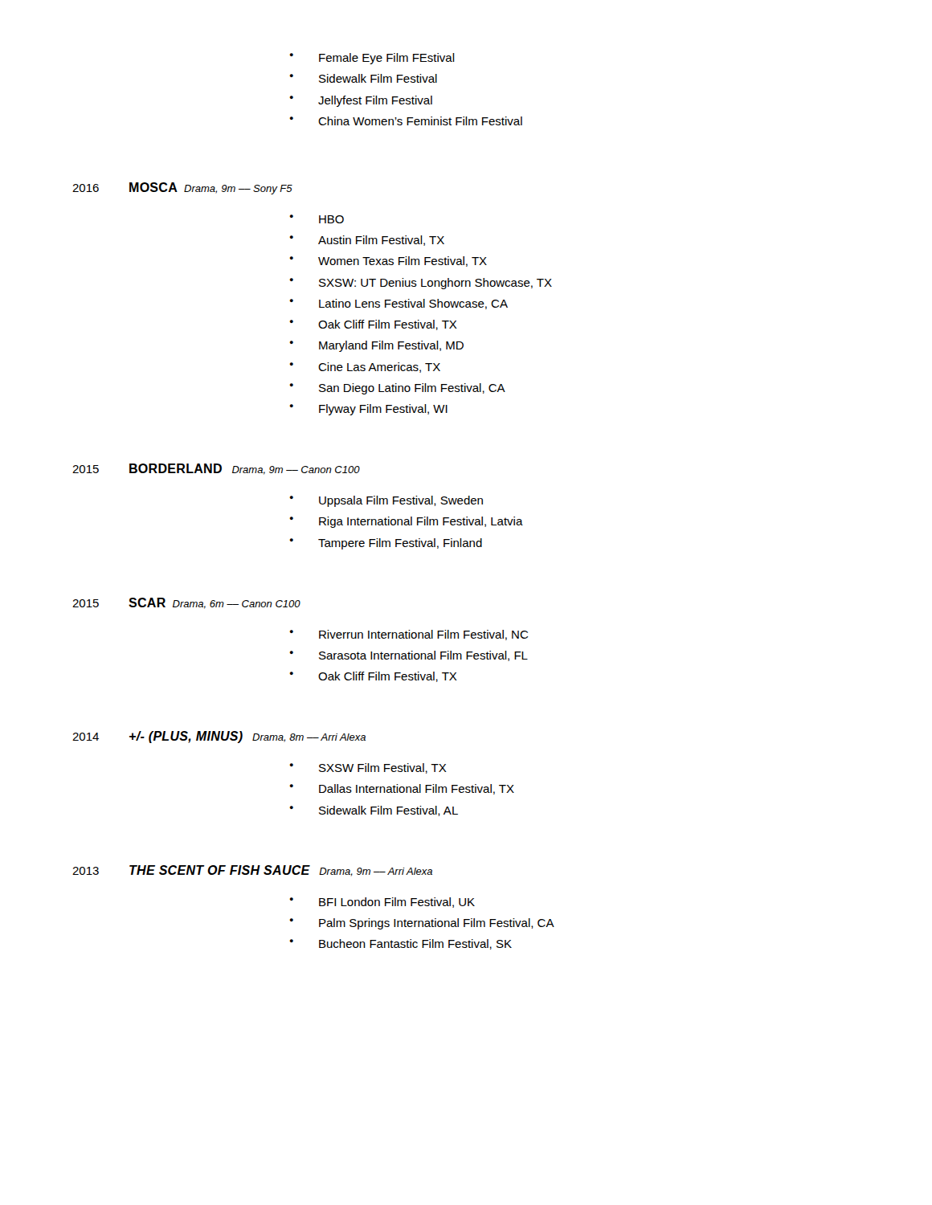Female Eye Film FEstival
Sidewalk Film Festival
Jellyfest Film Festival
China Women’s Feminist Film Festival
2016 MOSCA Drama, 9m –– Sony F5
HBO
Austin Film Festival, TX
Women Texas Film Festival, TX
SXSW: UT Denius Longhorn Showcase, TX
Latino Lens Festival Showcase, CA
Oak Cliff Film Festival, TX
Maryland Film Festival, MD
Cine Las Americas, TX
San Diego Latino Film Festival, CA
Flyway Film Festival, WI
2015 BORDERLAND Drama, 9m –– Canon C100
Uppsala Film Festival, Sweden
Riga International Film Festival, Latvia
Tampere Film Festival, Finland
2015 SCAR Drama, 6m –– Canon C100
Riverrun International Film Festival, NC
Sarasota International Film Festival, FL
Oak Cliff Film Festival, TX
2014 +/- (PLUS, MINUS) Drama, 8m –– Arri Alexa
SXSW Film Festival, TX
Dallas International Film Festival, TX
Sidewalk Film Festival, AL
2013 THE SCENT OF FISH SAUCE Drama, 9m –– Arri Alexa
BFI London Film Festival, UK
Palm Springs International Film Festival, CA
Bucheon Fantastic Film Festival, SK